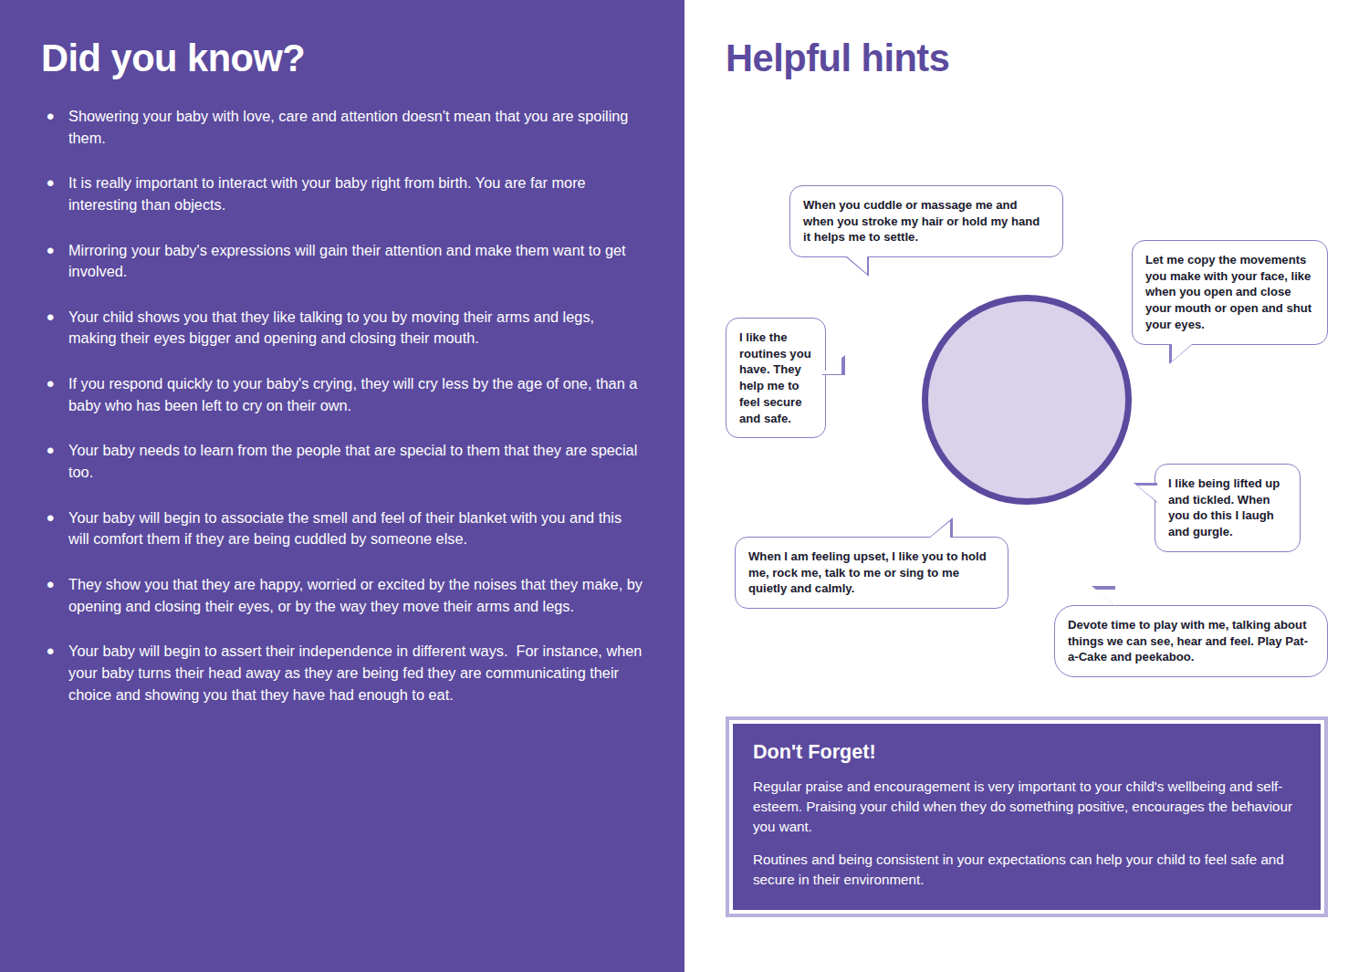Did you know?
Showering your baby with love, care and attention doesn't mean that you are spoiling them.
It is really important to interact with your baby right from birth. You are far more interesting than objects.
Mirroring your baby's expressions will gain their attention and make them want to get involved.
Your child shows you that they like talking to you by moving their arms and legs, making their eyes bigger and opening and closing their mouth.
If you respond quickly to your baby's crying, they will cry less by the age of one, than a baby who has been left to cry on their own.
Your baby needs to learn from the people that are special to them that they are special too.
Your baby will begin to associate the smell and feel of their blanket with you and this will comfort them if they are being cuddled by someone else.
They show you that they are happy, worried or excited by the noises that they make, by opening and closing their eyes, or by the way they move their arms and legs.
Your baby will begin to assert their independence in different ways. For instance, when your baby turns their head away as they are being fed they are communicating their choice and showing you that they have had enough to eat.
Helpful hints
When you cuddle or massage me and when you stroke my hair or hold my hand it helps me to settle.
Let me copy the movements you make with your face, like when you open and close your mouth or open and shut your eyes.
I like the routines you have. They help me to feel secure and safe.
I like being lifted up and tickled. When you do this I laugh and gurgle.
When I am feeling upset, I like you to hold me, rock me, talk to me or sing to me quietly and calmly.
Devote time to play with me, talking about things we can see, hear and feel. Play Pat-a-Cake and peekaboo.
Don't Forget!
Regular praise and encouragement is very important to your child's wellbeing and self-esteem. Praising your child when they do something positive, encourages the behaviour you want.
Routines and being consistent in your expectations can help your child to feel safe and secure in their environment.